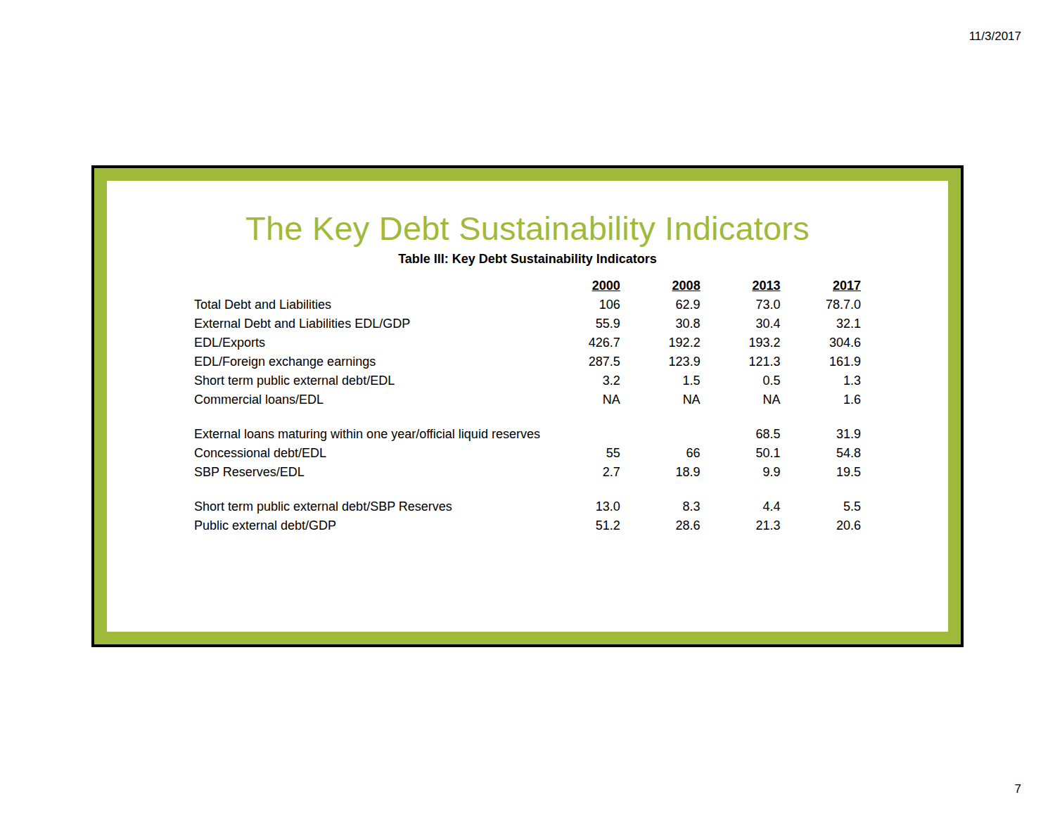11/3/2017
The Key Debt Sustainability Indicators
Table III: Key Debt Sustainability Indicators
| | 2000 | 2008 | 2013 | 2017 |
| --- | --- | --- | --- | --- |
| Total Debt and Liabilities | 106 | 62.9 | 73.0 | 78.7.0 |
| External Debt and Liabilities EDL/GDP | 55.9 | 30.8 | 30.4 | 32.1 |
| EDL/Exports | 426.7 | 192.2 | 193.2 | 304.6 |
| EDL/Foreign exchange earnings | 287.5 | 123.9 | 121.3 | 161.9 |
| Short term public external debt/EDL | 3.2 | 1.5 | 0.5 | 1.3 |
| Commercial loans/EDL | NA | NA | NA | 1.6 |
| External loans maturing within one year/official liquid reserves | | | 68.5 | 31.9 |
| Concessional debt/EDL | 55 | 66 | 50.1 | 54.8 |
| SBP Reserves/EDL | 2.7 | 18.9 | 9.9 | 19.5 |
| Short term public external debt/SBP Reserves | 13.0 | 8.3 | 4.4 | 5.5 |
| Public external debt/GDP | 51.2 | 28.6 | 21.3 | 20.6 |
7